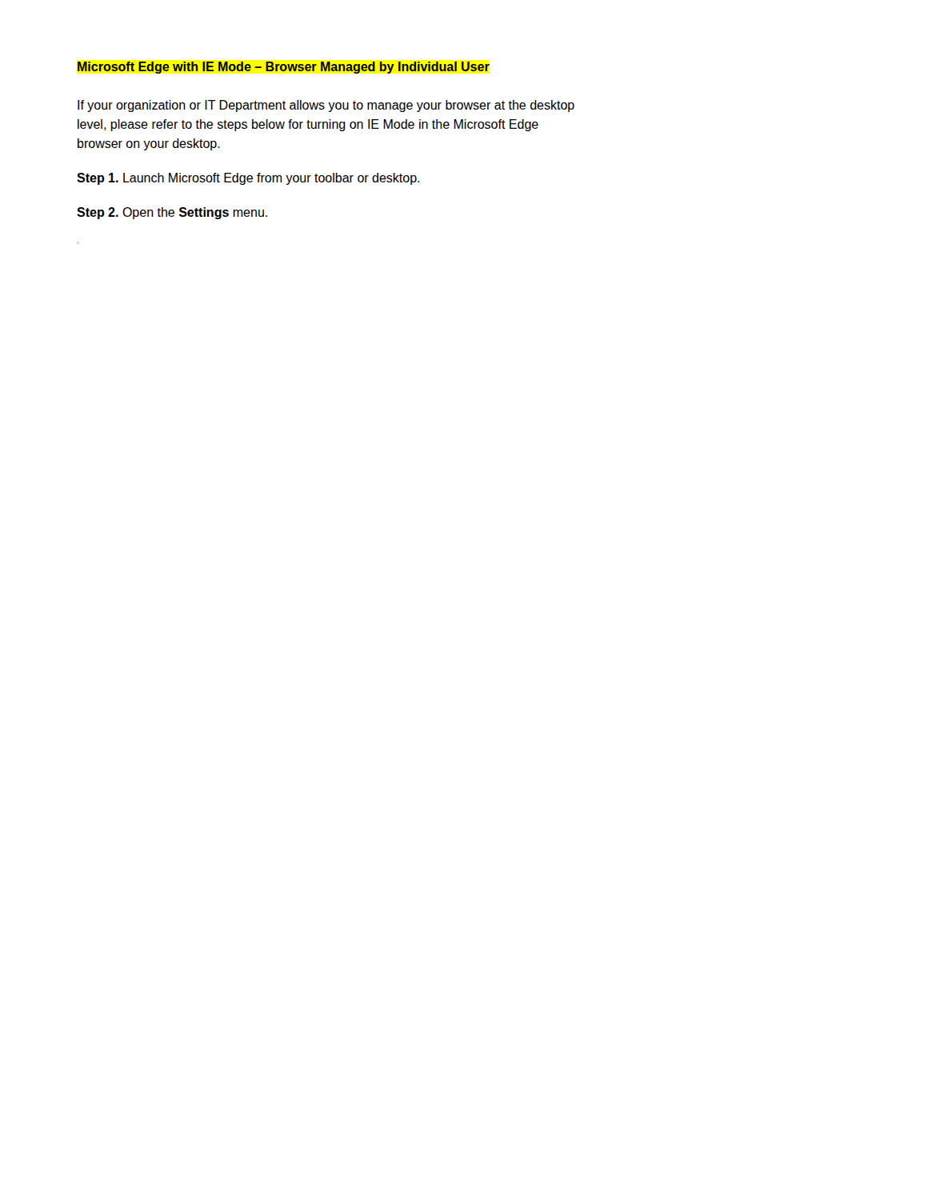Microsoft Edge with IE Mode – Browser Managed by Individual User
If your organization or IT Department allows you to manage your browser at the desktop level, please refer to the steps below for turning on IE Mode in the Microsoft Edge browser on your desktop.
Step 1. Launch Microsoft Edge from your toolbar or desktop.
Step 2. Open the Settings menu.